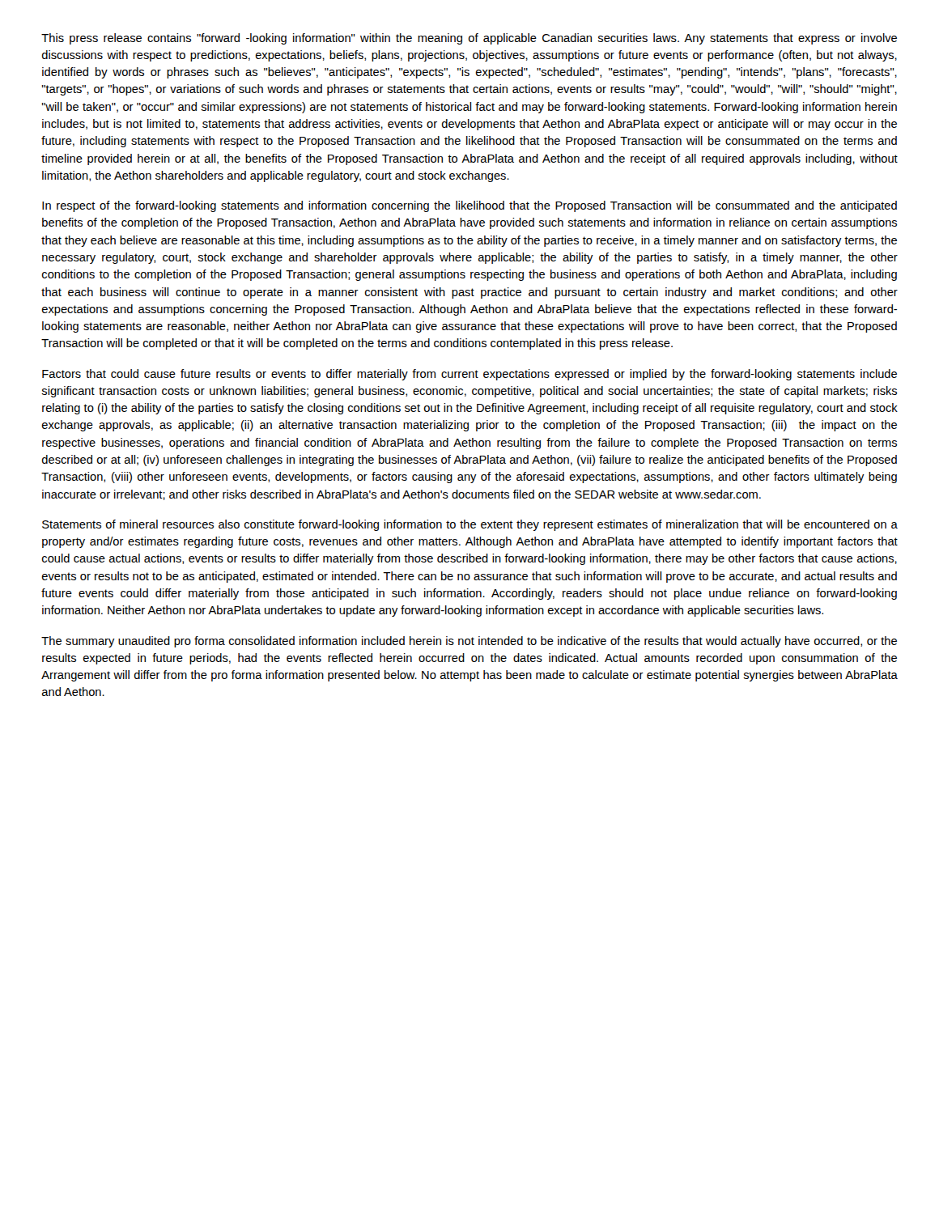This press release contains "forward -looking information" within the meaning of applicable Canadian securities laws. Any statements that express or involve discussions with respect to predictions, expectations, beliefs, plans, projections, objectives, assumptions or future events or performance (often, but not always, identified by words or phrases such as "believes", "anticipates", "expects", "is expected", "scheduled", "estimates", "pending", "intends", "plans", "forecasts", "targets", or "hopes", or variations of such words and phrases or statements that certain actions, events or results "may", "could", "would", "will", "should" "might", "will be taken", or "occur" and similar expressions) are not statements of historical fact and may be forward-looking statements. Forward-looking information herein includes, but is not limited to, statements that address activities, events or developments that Aethon and AbraPlata expect or anticipate will or may occur in the future, including statements with respect to the Proposed Transaction and the likelihood that the Proposed Transaction will be consummated on the terms and timeline provided herein or at all, the benefits of the Proposed Transaction to AbraPlata and Aethon and the receipt of all required approvals including, without limitation, the Aethon shareholders and applicable regulatory, court and stock exchanges.
In respect of the forward-looking statements and information concerning the likelihood that the Proposed Transaction will be consummated and the anticipated benefits of the completion of the Proposed Transaction, Aethon and AbraPlata have provided such statements and information in reliance on certain assumptions that they each believe are reasonable at this time, including assumptions as to the ability of the parties to receive, in a timely manner and on satisfactory terms, the necessary regulatory, court, stock exchange and shareholder approvals where applicable; the ability of the parties to satisfy, in a timely manner, the other conditions to the completion of the Proposed Transaction; general assumptions respecting the business and operations of both Aethon and AbraPlata, including that each business will continue to operate in a manner consistent with past practice and pursuant to certain industry and market conditions; and other expectations and assumptions concerning the Proposed Transaction. Although Aethon and AbraPlata believe that the expectations reflected in these forward-looking statements are reasonable, neither Aethon nor AbraPlata can give assurance that these expectations will prove to have been correct, that the Proposed Transaction will be completed or that it will be completed on the terms and conditions contemplated in this press release.
Factors that could cause future results or events to differ materially from current expectations expressed or implied by the forward-looking statements include significant transaction costs or unknown liabilities; general business, economic, competitive, political and social uncertainties; the state of capital markets; risks relating to (i) the ability of the parties to satisfy the closing conditions set out in the Definitive Agreement, including receipt of all requisite regulatory, court and stock exchange approvals, as applicable; (ii) an alternative transaction materializing prior to the completion of the Proposed Transaction; (iii) the impact on the respective businesses, operations and financial condition of AbraPlata and Aethon resulting from the failure to complete the Proposed Transaction on terms described or at all; (iv) unforeseen challenges in integrating the businesses of AbraPlata and Aethon, (vii) failure to realize the anticipated benefits of the Proposed Transaction, (viii) other unforeseen events, developments, or factors causing any of the aforesaid expectations, assumptions, and other factors ultimately being inaccurate or irrelevant; and other risks described in AbraPlata's and Aethon's documents filed on the SEDAR website at www.sedar.com.
Statements of mineral resources also constitute forward-looking information to the extent they represent estimates of mineralization that will be encountered on a property and/or estimates regarding future costs, revenues and other matters. Although Aethon and AbraPlata have attempted to identify important factors that could cause actual actions, events or results to differ materially from those described in forward-looking information, there may be other factors that cause actions, events or results not to be as anticipated, estimated or intended. There can be no assurance that such information will prove to be accurate, and actual results and future events could differ materially from those anticipated in such information. Accordingly, readers should not place undue reliance on forward-looking information. Neither Aethon nor AbraPlata undertakes to update any forward-looking information except in accordance with applicable securities laws.
The summary unaudited pro forma consolidated information included herein is not intended to be indicative of the results that would actually have occurred, or the results expected in future periods, had the events reflected herein occurred on the dates indicated. Actual amounts recorded upon consummation of the Arrangement will differ from the pro forma information presented below. No attempt has been made to calculate or estimate potential synergies between AbraPlata and Aethon.